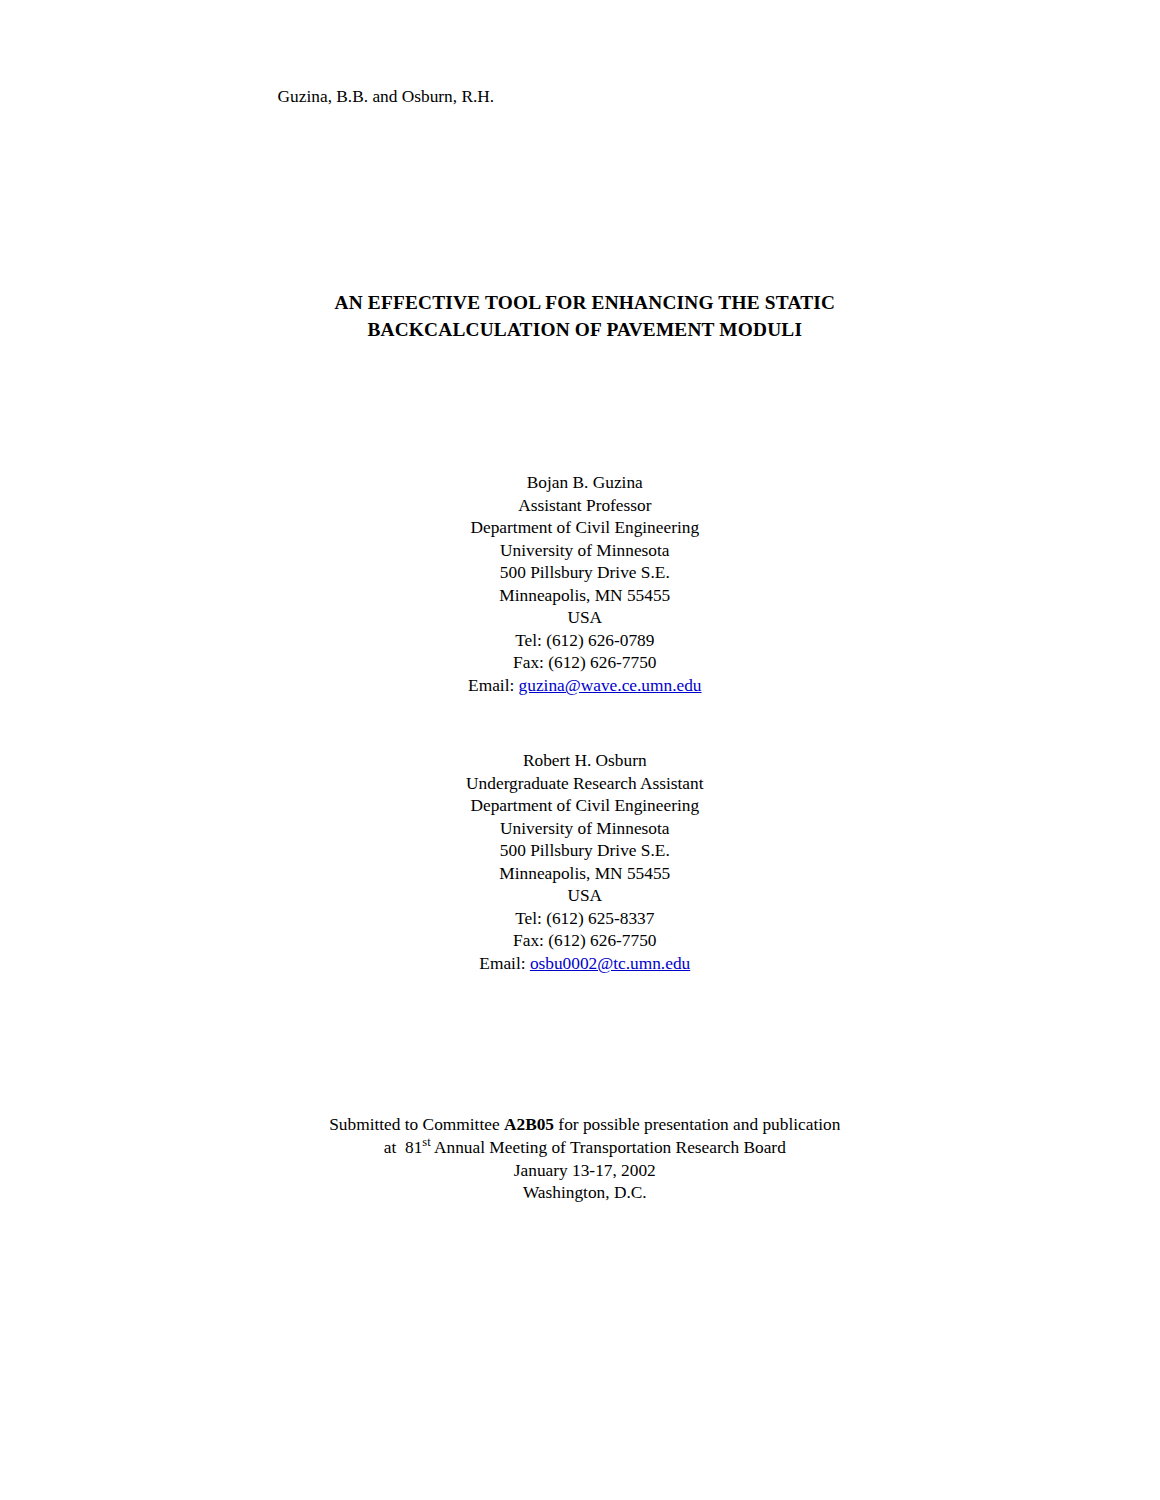Guzina, B.B. and Osburn, R.H.
AN EFFECTIVE TOOL FOR ENHANCING THE STATIC
BACKCALCULATION OF PAVEMENT MODULI
Bojan B. Guzina
Assistant Professor
Department of Civil Engineering
University of Minnesota
500 Pillsbury Drive S.E.
Minneapolis, MN 55455
USA
Tel: (612) 626-0789
Fax: (612) 626-7750
Email: guzina@wave.ce.umn.edu
Robert H. Osburn
Undergraduate Research Assistant
Department of Civil Engineering
University of Minnesota
500 Pillsbury Drive S.E.
Minneapolis, MN 55455
USA
Tel: (612) 625-8337
Fax: (612) 626-7750
Email: osbu0002@tc.umn.edu
Submitted to Committee A2B05 for possible presentation and publication
at 81st Annual Meeting of Transportation Research Board
January 13-17, 2002
Washington, D.C.